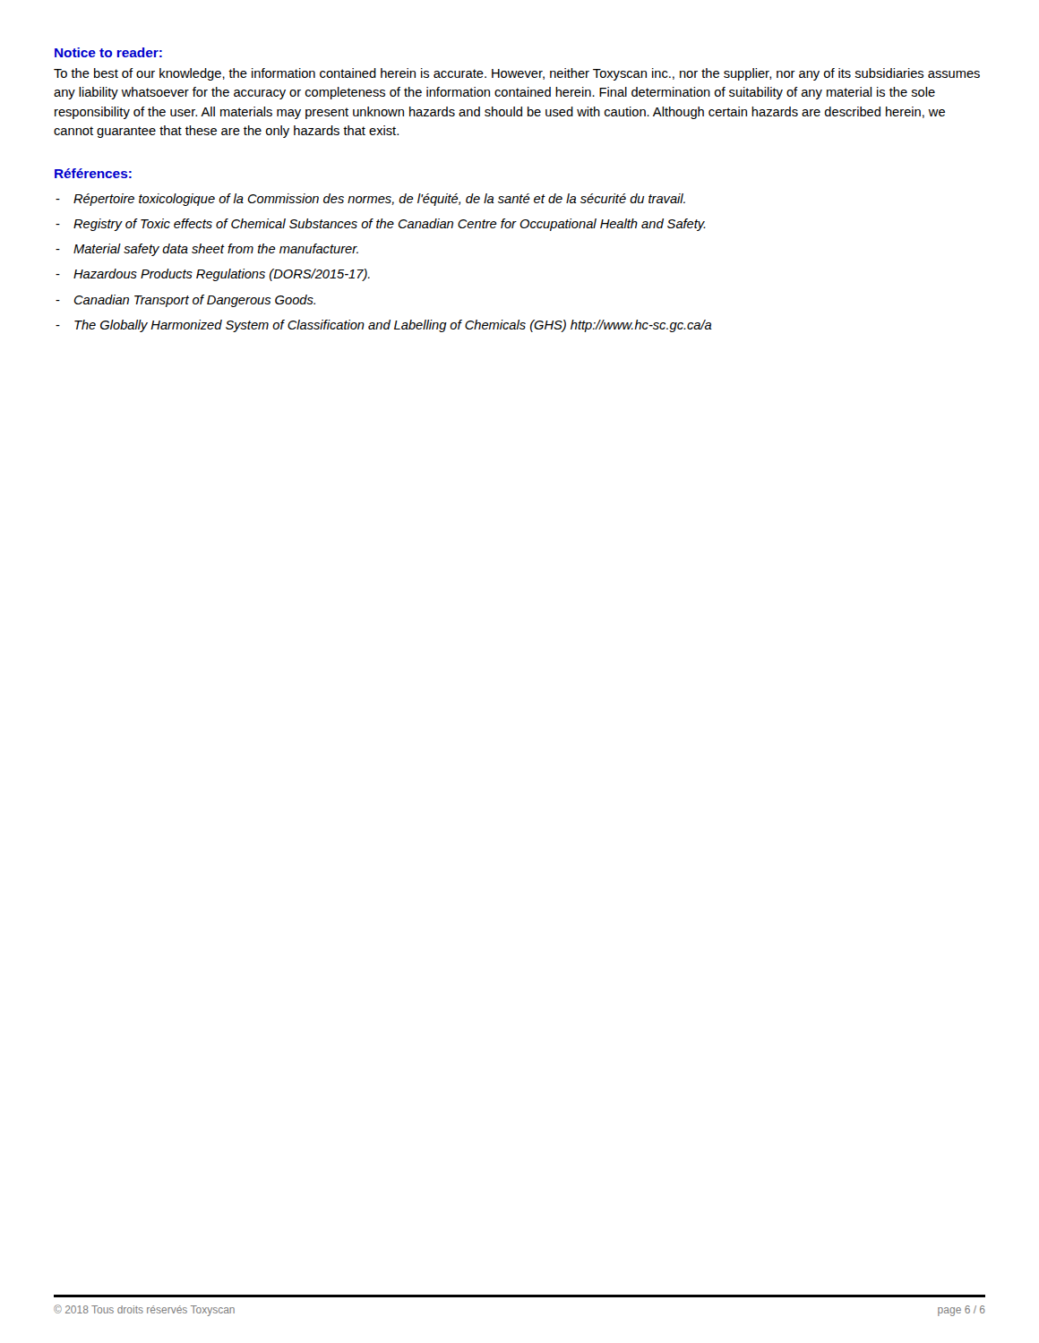Notice to reader:
To the best of our knowledge, the information contained herein is accurate. However, neither Toxyscan inc., nor the supplier, nor any of its subsidiaries assumes any liability whatsoever for the accuracy or completeness of the information contained herein. Final determination of suitability of any material is the sole responsibility of the user. All materials may present unknown hazards and should be used with caution. Although certain hazards are described herein, we cannot guarantee that these are the only hazards that exist.
Références:
Répertoire toxicologique of la Commission des normes, de l'équité, de la santé et de la sécurité du travail.
Registry of Toxic effects of Chemical Substances of the Canadian Centre for Occupational Health and Safety.
Material safety data sheet from the manufacturer.
Hazardous Products Regulations (DORS/2015-17).
Canadian Transport of Dangerous Goods.
The Globally Harmonized System of Classification and Labelling of Chemicals (GHS) http://www.hc-sc.gc.ca/a
© 2018 Tous droits réservés Toxyscan page 6 / 6